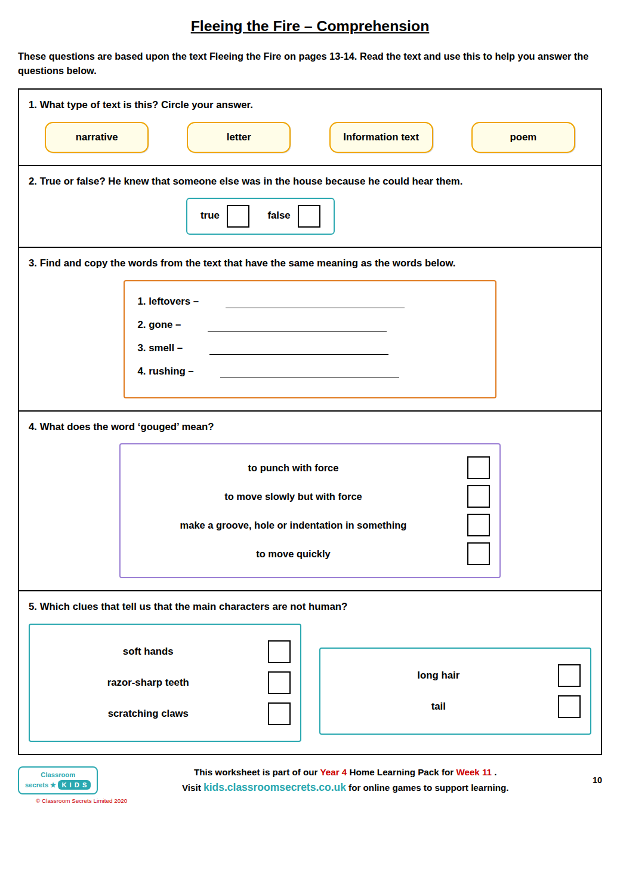Fleeing the Fire – Comprehension
These questions are based upon the text Fleeing the Fire on pages 13-14. Read the text and use this to help you answer the questions below.
1. What type of text is this? Circle your answer.
narrative
letter
Information text
poem
2. True or false? He knew that someone else was in the house because he could hear them.
true false
3. Find and copy the words from the text that have the same meaning as the words below.
leftovers –
gone –
smell –
rushing –
4. What does the word ‘gouged’ mean?
to punch with force
to move slowly but with force
make a groove, hole or indentation in something
to move quickly
5. Which clues that tell us that the main characters are not human?
soft hands
razor-sharp teeth
scratching claws
long hair
tail
Classroom
secrets ★
K I D S
This worksheet is part of our Year 4 Home Learning Pack for Week 11 .
Visit kids.classroomsecrets.co.uk for online games to support learning.
10
© Classroom Secrets Limited 2020